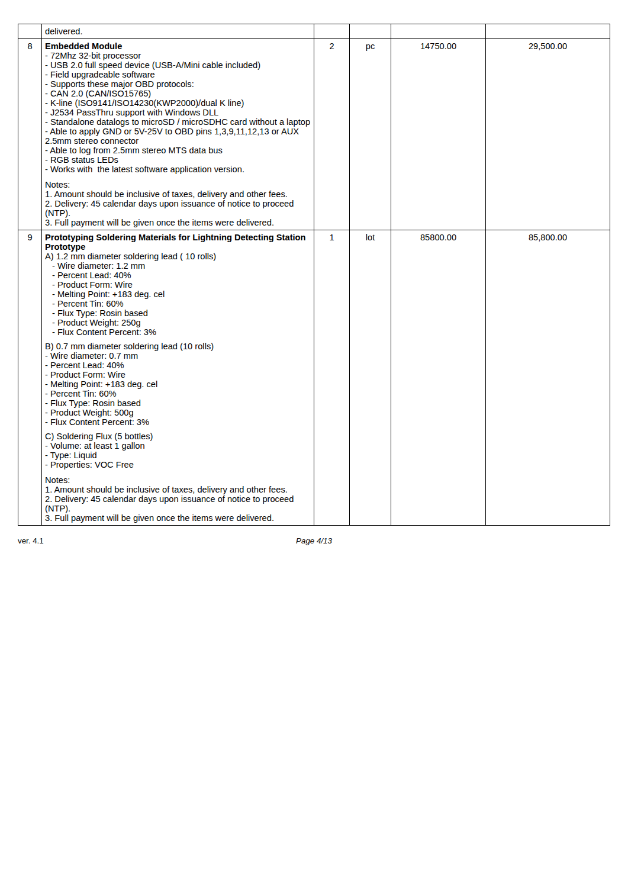| | delivered. | | | | |
| 8 | Embedded Module - 72Mhz 32-bit processor - USB 2.0 full speed device (USB-A/Mini cable included) - Field upgradeable software - Supports these major OBD protocols: - CAN 2.0 (CAN/ISO15765) - K-line (ISO9141/ISO14230(KWP2000)/dual K line) - J2534 PassThru support with Windows DLL - Standalone datalogs to microSD / microSDHC card without a laptop - Able to apply GND or 5V-25V to OBD pins 1,3,9,11,12,13 or AUX 2.5mm stereo connector - Able to log from 2.5mm stereo MTS data bus - RGB status LEDs - Works with the latest software application version. Notes: 1. Amount should be inclusive of taxes, delivery and other fees. 2. Delivery: 45 calendar days upon issuance of notice to proceed (NTP). 3. Full payment will be given once the items were delivered. | 2 | pc | 14750.00 | 29,500.00 |
| 9 | Prototyping Soldering Materials for Lightning Detecting Station Prototype A) 1.2 mm diameter soldering lead ( 10 rolls) - Wire diameter: 1.2 mm - Percent Lead: 40% - Product Form: Wire - Melting Point: +183 deg. cel - Percent Tin: 60% - Flux Type: Rosin based - Product Weight: 250g - Flux Content Percent: 3% B) 0.7 mm diameter soldering lead (10 rolls) - Wire diameter: 0.7 mm - Percent Lead: 40% - Product Form: Wire - Melting Point: +183 deg. cel - Percent Tin: 60% - Flux Type: Rosin based - Product Weight: 500g - Flux Content Percent: 3% C) Soldering Flux (5 bottles) - Volume: at least 1 gallon - Type: Liquid - Properties: VOC Free Notes: 1. Amount should be inclusive of taxes, delivery and other fees. 2. Delivery: 45 calendar days upon issuance of notice to proceed (NTP). 3. Full payment will be given once the items were delivered. | 1 | lot | 85800.00 | 85,800.00 |
ver. 4.1
Page 4/13